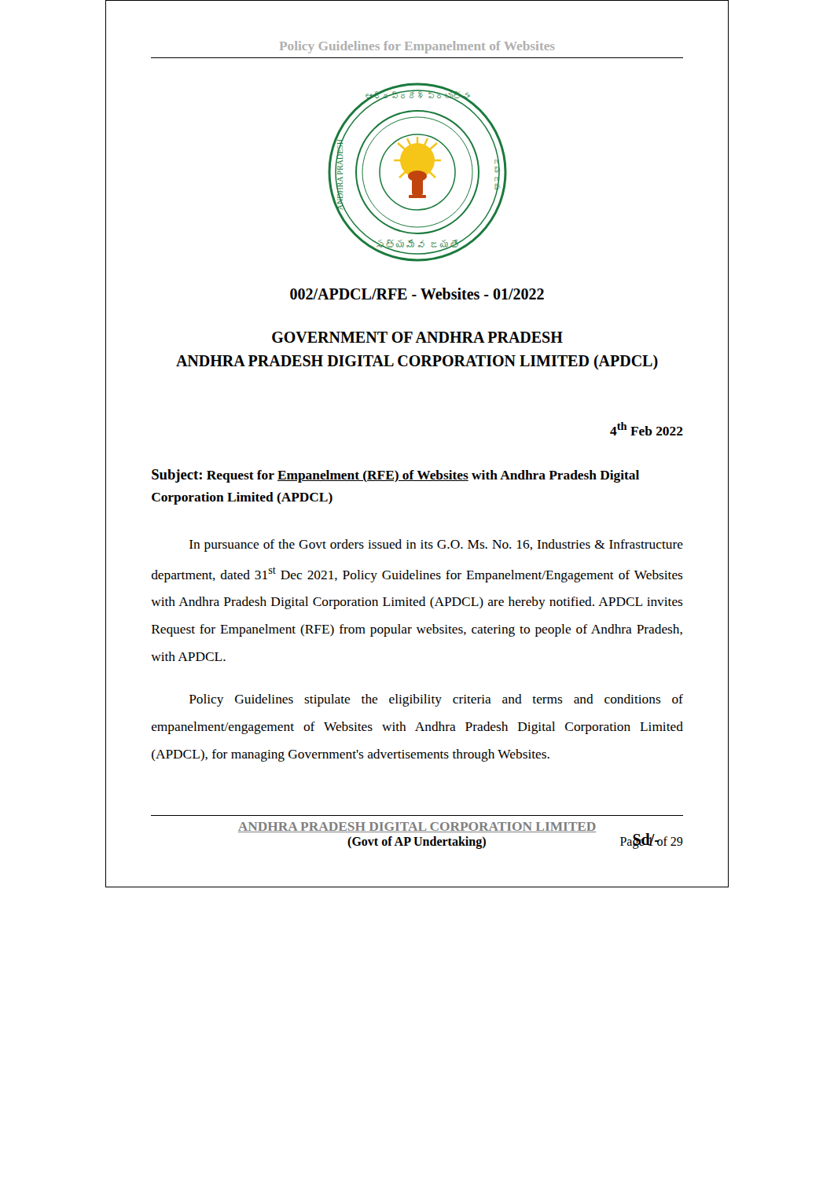Policy Guidelines for Empanelment of Websites
ఆంధ్రప్రదేశ్ ప్రభుత్వం సత్యమేవ జయతే ANDHRA PRADESH జయ జయ
002/APDCL/RFE - Websites - 01/2022
GOVERNMENT OF ANDHRA PRADESH
ANDHRA PRADESH DIGITAL CORPORATION LIMITED (APDCL)
4th Feb 2022
Subject: Request for Empanelment (RFE) of Websites with Andhra Pradesh Digital Corporation Limited (APDCL)
In pursuance of the Govt orders issued in its G.O. Ms. No. 16, Industries & Infrastructure department, dated 31st Dec 2021, Policy Guidelines for Empanelment/Engagement of Websites with Andhra Pradesh Digital Corporation Limited (APDCL) are hereby notified. APDCL invites Request for Empanelment (RFE) from popular websites, catering to people of Andhra Pradesh, with APDCL.
Policy Guidelines stipulate the eligibility criteria and terms and conditions of empanelment/engagement of Websites with Andhra Pradesh Digital Corporation Limited (APDCL), for managing Government's advertisements through Websites.
Sd/-
ANDHRA PRADESH DIGITAL CORPORATION LIMITED
(Govt of AP Undertaking) Page 1 of 29